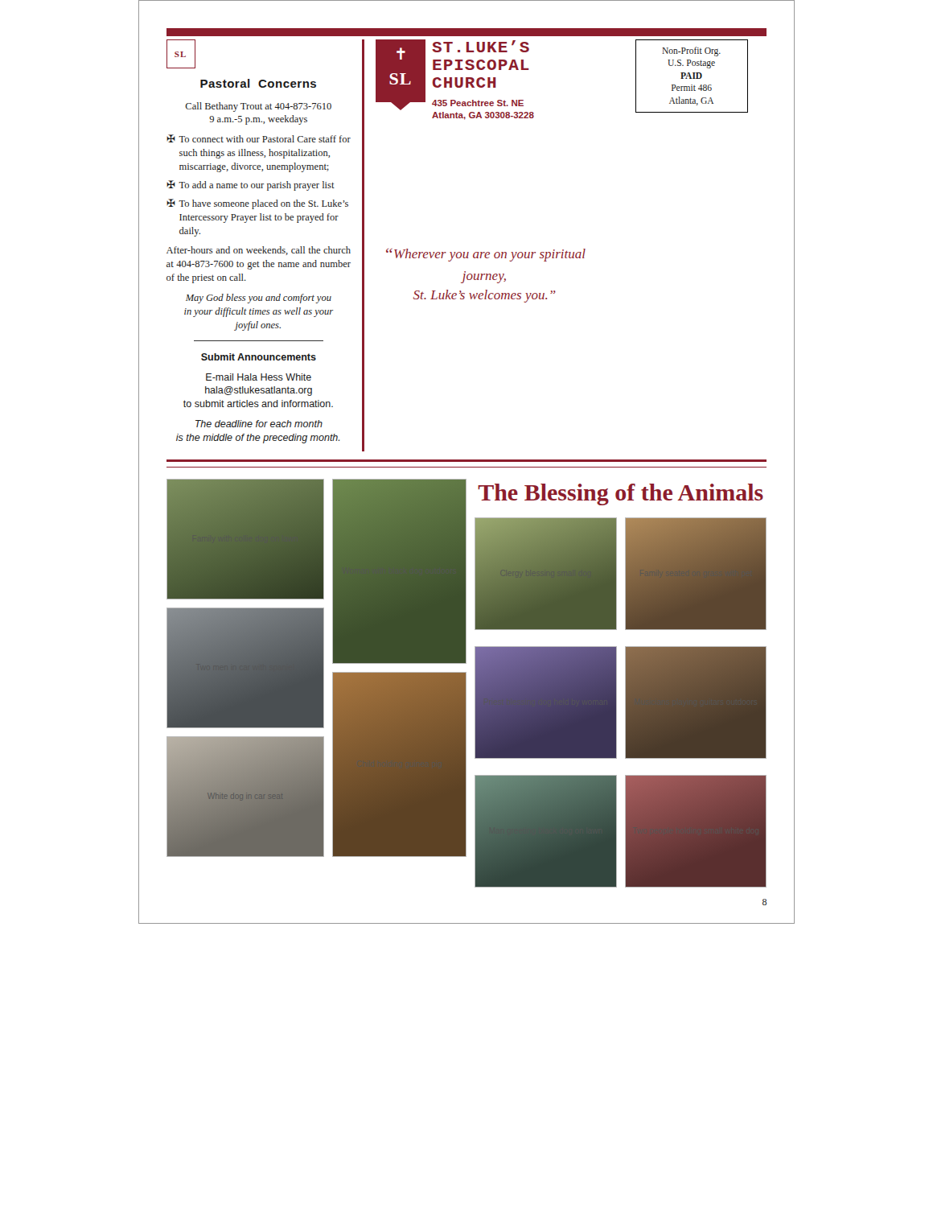SL
Pastoral Concerns
Call Bethany Trout at 404-873-7610
9 a.m.-5 p.m., weekdays
To connect with our Pastoral Care staff for such things as illness, hospitalization, miscarriage, divorce, unemployment;
To add a name to our parish prayer list
To have someone placed on the St. Luke’s Intercessory Prayer list to be prayed for daily.
After-hours and on weekends, call the church at 404-873-7600 to get the name and number of the priest on call.
May God bless you and comfort you
in your difficult times as well as your
joyful ones.
Submit Announcements
E-mail Hala Hess White
hala@stlukesatlanta.org
to submit articles and information.
The deadline for each month
is the middle of the preceding month.
✝ SL
ST.LUKE’S
EPISCOPAL
CHURCH
435 Peachtree St. NE
Atlanta, GA 30308-3228
“Wherever you are on your spiritual journey,
St. Luke’s welcomes you.”
Non-Profit Org.
U.S. Postage
PAID
Permit 486
Atlanta, GA
Family with collie dog on lawn
Two men in car with spaniel
White dog in car seat
Woman with black dog outdoors
Child holding guinea pig
The Blessing of the Animals
Clergy blessing small dog
Family seated on grass with pet
Priest blessing dog held by woman
Musicians playing guitars outdoors
Man greeting black dog on lawn
Two people holding small white dog
8